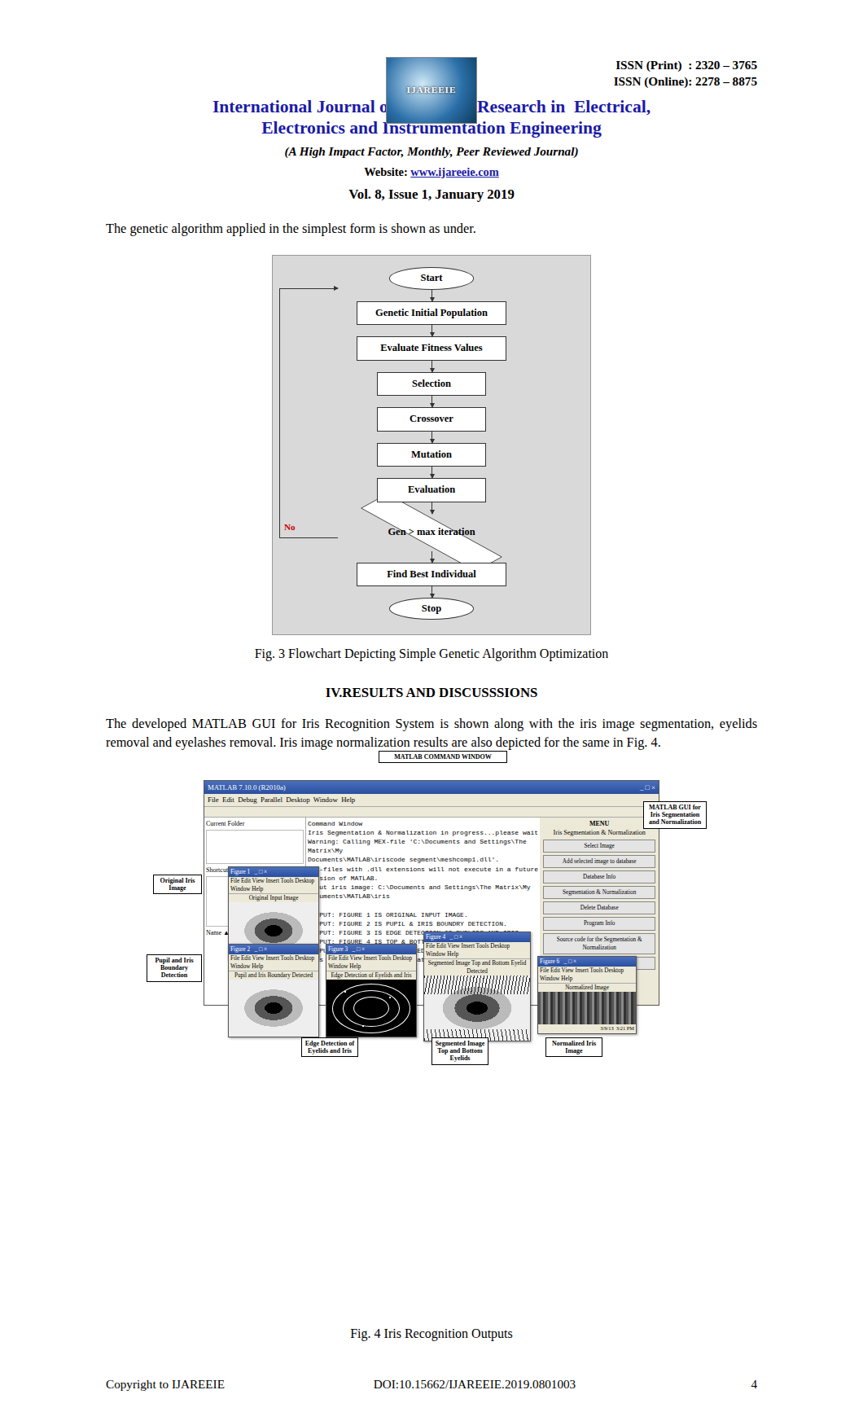IJAREEIE
ISSN (Print) : 2320 – 3765
ISSN (Online): 2278 – 8875
International Journal of Advanced Research in Electrical,
Electronics and Instrumentation Engineering
(A High Impact Factor, Monthly, Peer Reviewed Journal)
Website: www.ijareeie.com
Vol. 8, Issue 1, January 2019
The genetic algorithm applied in the simplest form is shown as under.
No
Start
Genetic Initial Population
Evaluate Fitness Values
Selection
Crossover
Mutation
Evaluation
Gen > max iteration
Yes
Find Best Individual
Stop
Fig. 3 Flowchart Depicting Simple Genetic Algorithm Optimization
IV.RESULTS AND DISCUSSSIONS
The developed MATLAB GUI for Iris Recognition System is shown along with the iris image segmentation, eyelids removal and eyelashes removal. Iris image normalization results are also depicted for the same in Fig. 4.
MATLAB COMMAND WINDOW
MATLAB 7.10.0 (R2010a)_ □ ×
File Edit Debug Parallel Desktop Window Help
Current Folder
Shortcuts How to Add What's New
Name ▲
Command Window
Iris Segmentation & Normalization in progress...please wait
Warning: Calling MEX-file 'C:\Documents and Settings\The Matrix\My
Documents\MATLAB\iriscode segment\meshcomp1.dll'.
MEX-files with .dll extensions will not execute in a future version of MATLAB.
Input iris image: C:\Documents and Settings\The Matrix\My Documents\MATLAB\iris
---
OUTPUT: FIGURE 1 IS ORIGINAL INPUT IMAGE.
OUTPUT: FIGURE 2 IS PUPIL & IRIS BOUNDRY DETECTION.
OUTPUT: FIGURE 3 IS EDGE DETECTION OF EYELIDS AND IRIS.
OUTPUT: FIGURE 4 IS TOP & BOTTOM EYELID SEGMENTATION.
OUTPUT: FIGURE 6 IS NORMALIZED IRIS IMAGE.
Iris Segmentation & Normalization Completed.
>>
MENU
Iris Segmentation & Normalization
Select Image
Add selected image to database
Database Info
Segmentation & Normalization
Delete Database
Program Info
Source code for the Segmentation & Normalization
Exit
MATLAB GUI for Iris Segmentation and Normalization
Figure 1 _ □ ×
File Edit View Insert Tools Desktop Window Help
Original Input Image
Original Iris Image
Figure 2 _ □ ×
File Edit View Insert Tools Desktop Window Help
Pupil and Iris Boundary Detected
Pupil and Iris Boundary Detection
Figure 3 _ □ ×
File Edit View Insert Tools Desktop Window Help
Edge Detection of Eyelids and Iris
Figure 4 _ □ ×
File Edit View Insert Tools Desktop Window Help
Segmented Image Top and Bottom Eyelid Detected
Figure 6 _ □ ×
File Edit View Insert Tools Desktop Window Help
Normalized Image
3/9/13 3:21 PM
Edge Detection of Eyelids and Iris
Segmented Image Top and Bottom Eyelids
Normalized Iris Image
Fig. 4 Iris Recognition Outputs
Copyright to IJAREEIE
DOI:10.15662/IJAREEIE.2019.0801003
4